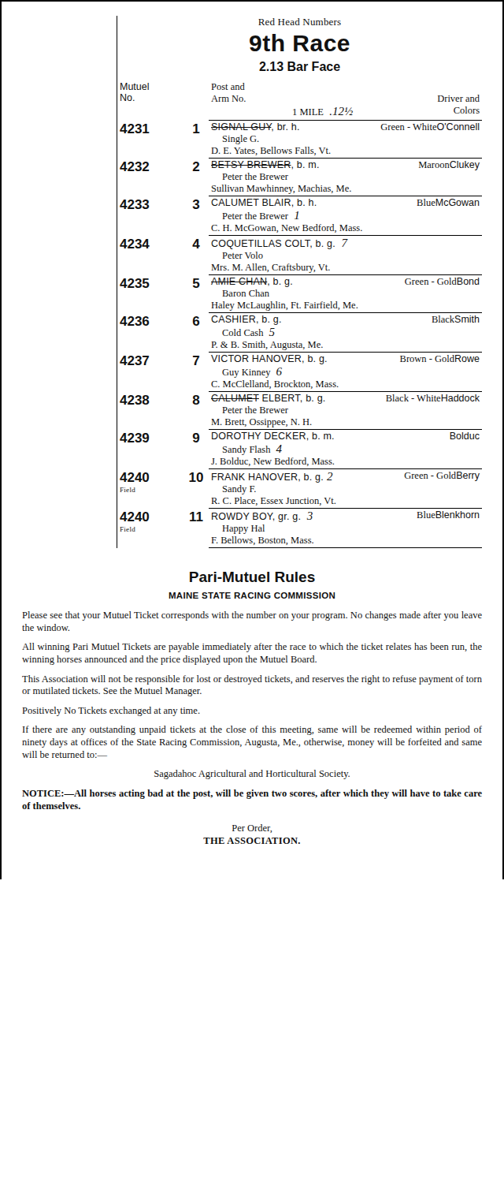Red Head Numbers
9th Race
2.13 Bar Face
| Mutuel No. | | Post and Arm No. Driver and Colors 1 MILE .12½ |
| --- | --- | --- |
| 4231 | 1 | O'Connell SIGNAL GUY , br. h. Green - White Single G. D. E. Yates, Bellows Falls, Vt. |
| 4232 | 2 | Clukey BETSY BREWER , b. m. Maroon Peter the Brewer Sullivan Mawhinney, Machias, Me. |
| 4233 | 3 | McGowan CALUMET BLAIR, b. h. Blue Peter the Brewer 1 C. H. McGowan, New Bedford, Mass. |
| 4234 | 4 | COQUETILLAS COLT, b. g. 7 Peter Volo Mrs. M. Allen, Craftsbury, Vt. |
| 4235 | 5 | Bond AMIE CHAN , b. g. Green - Gold Baron Chan Haley McLaughlin, Ft. Fairfield, Me. |
| 4236 | 6 | Smith CASHIER, b. g. Black Cold Cash 5 P. & B. Smith, Augusta, Me. |
| 4237 | 7 | Rowe VICTOR HANOVER, b. g. Brown - Gold Guy Kinney 6 C. McClelland, Brockton, Mass. |
| 4238 | 8 | Haddock CALUMET ELBERT, b. g. Black - White Peter the Brewer M. Brett, Ossippee, N. H. |
| 4239 | 9 | Bolduc DOROTHY DECKER, b. m. Sandy Flash 4 J. Bolduc, New Bedford, Mass. |
| 4240 Field | 10 | Berry FRANK HANOVER, b. g. 2 Green - Gold Sandy F. R. C. Place, Essex Junction, Vt. |
| 4240 Field | 11 | Blenkhorn ROWDY BOY, gr. g. 3 Blue Happy Hal F. Bellows, Boston, Mass. |
Pari-Mutuel Rules
MAINE STATE RACING COMMISSION
Please see that your Mutuel Ticket corresponds with the number on your program. No changes made after you leave the window.
All winning Pari Mutuel Tickets are payable immediately after the race to which the ticket relates has been run, the winning horses announced and the price displayed upon the Mutuel Board.
This Association will not be responsible for lost or destroyed tickets, and reserves the right to refuse payment of torn or mutilated tickets. See the Mutuel Manager.
Positively No Tickets exchanged at any time.
If there are any outstanding unpaid tickets at the close of this meeting, same will be redeemed within period of ninety days at offices of the State Racing Commission, Augusta, Me., otherwise, money will be forfeited and same will be returned to:—
Sagadahoc Agricultural and Horticultural Society.
NOTICE:—All horses acting bad at the post, will be given two scores, after which they will have to take care of themselves.
Per Order,
THE ASSOCIATION.